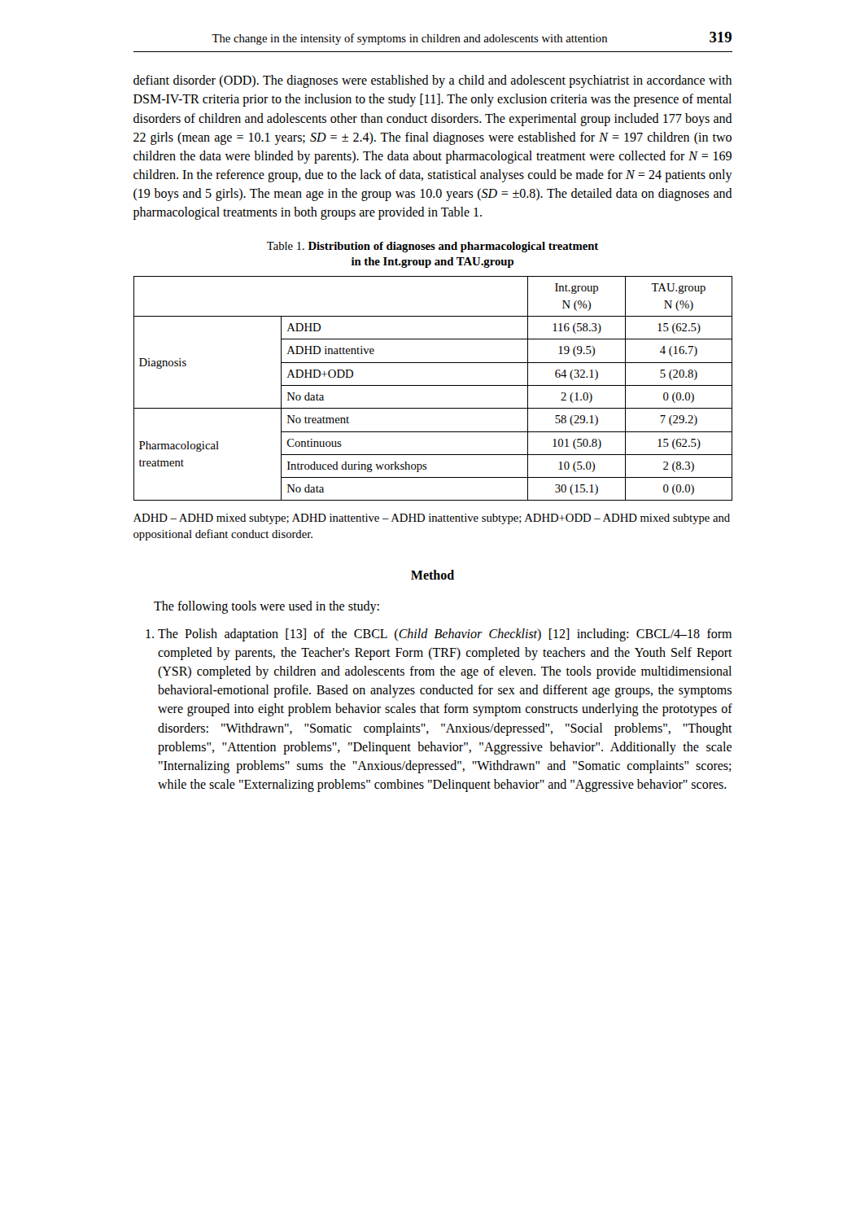The change in the intensity of symptoms in children and adolescents with attention 319
defiant disorder (ODD). The diagnoses were established by a child and adolescent psychiatrist in accordance with DSM-IV-TR criteria prior to the inclusion to the study [11]. The only exclusion criteria was the presence of mental disorders of children and adolescents other than conduct disorders. The experimental group included 177 boys and 22 girls (mean age = 10.1 years; SD = ± 2.4). The final diagnoses were established for N = 197 children (in two children the data were blinded by parents). The data about pharmacological treatment were collected for N = 169 children. In the reference group, due to the lack of data, statistical analyses could be made for N = 24 patients only (19 boys and 5 girls). The mean age in the group was 10.0 years (SD = ±0.8). The detailed data on diagnoses and pharmacological treatments in both groups are provided in Table 1.
Table 1. Distribution of diagnoses and pharmacological treatment
in the Int.group and TAU.group
| | Int.group N (%) | TAU.group N (%) |
| Diagnosis | ADHD | 116 (58.3) | 15 (62.5) |
| ADHD inattentive | 19 (9.5) | 4 (16.7) |
| ADHD+ODD | 64 (32.1) | 5 (20.8) |
| No data | 2 (1.0) | 0 (0.0) |
| Pharmacological treatment | No treatment | 58 (29.1) | 7 (29.2) |
| Continuous | 101 (50.8) | 15 (62.5) |
| Introduced during workshops | 10 (5.0) | 2 (8.3) |
| No data | 30 (15.1) | 0 (0.0) |
ADHD – ADHD mixed subtype; ADHD inattentive – ADHD inattentive subtype; ADHD+ODD – ADHD mixed subtype and oppositional defiant conduct disorder.
Method
The following tools were used in the study:
The Polish adaptation [13] of the CBCL (Child Behavior Checklist) [12] including: CBCL/4–18 form completed by parents, the Teacher's Report Form (TRF) completed by teachers and the Youth Self Report (YSR) completed by children and adolescents from the age of eleven. The tools provide multidimensional behavioral-emotional profile. Based on analyzes conducted for sex and different age groups, the symptoms were grouped into eight problem behavior scales that form symptom constructs underlying the prototypes of disorders: "Withdrawn", "Somatic complaints", "Anxious/depressed", "Social problems", "Thought problems", "Attention problems", "Delinquent behavior", "Aggressive behavior". Additionally the scale "Internalizing problems" sums the "Anxious/depressed", "Withdrawn" and "Somatic complaints" scores; while the scale "Externalizing problems" combines "Delinquent behavior" and "Aggressive behavior" scores.